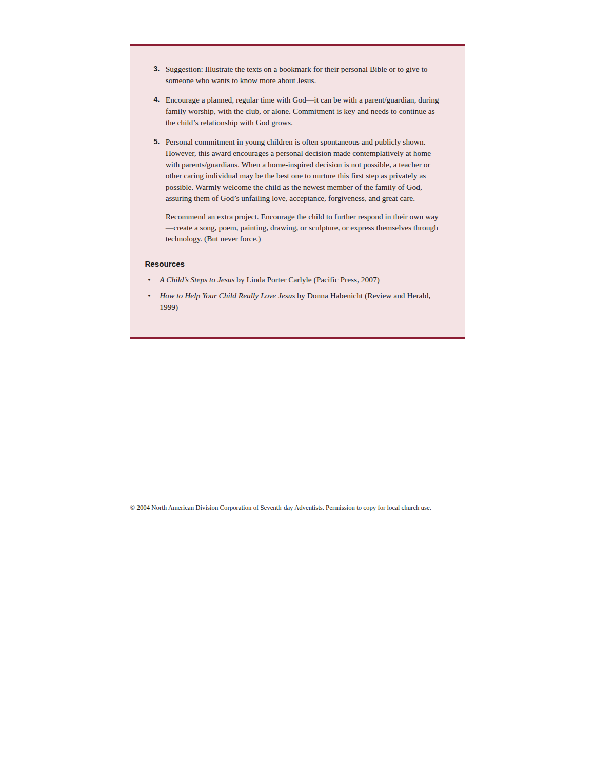3.
Suggestion: Illustrate the texts on a bookmark for their personal Bible or to give to someone who wants to know more about Jesus.
4.
Encourage a planned, regular time with God—it can be with a parent/guardian, during family worship, with the club, or alone. Commitment is key and needs to continue as the child’s relationship with God grows.
5.
Personal commitment in young children is often spontaneous and publicly shown. However, this award encourages a personal decision made contemplatively at home with parents/guardians. When a home-inspired decision is not possible, a teacher or other caring individual may be the best one to nurture this first step as privately as possible. Warmly welcome the child as the newest member of the family of God, assuring them of God’s unfailing love, acceptance, forgiveness, and great care.
Recommend an extra project. Encourage the child to further respond in their own way—create a song, poem, painting, drawing, or sculpture, or express themselves through technology. (But never force.)
Resources
A Child’s Steps to Jesus by Linda Porter Carlyle (Pacific Press, 2007)
How to Help Your Child Really Love Jesus by Donna Habenicht (Review and Herald, 1999)
© 2004 North American Division Corporation of Seventh-day Adventists. Permission to copy for local church use.